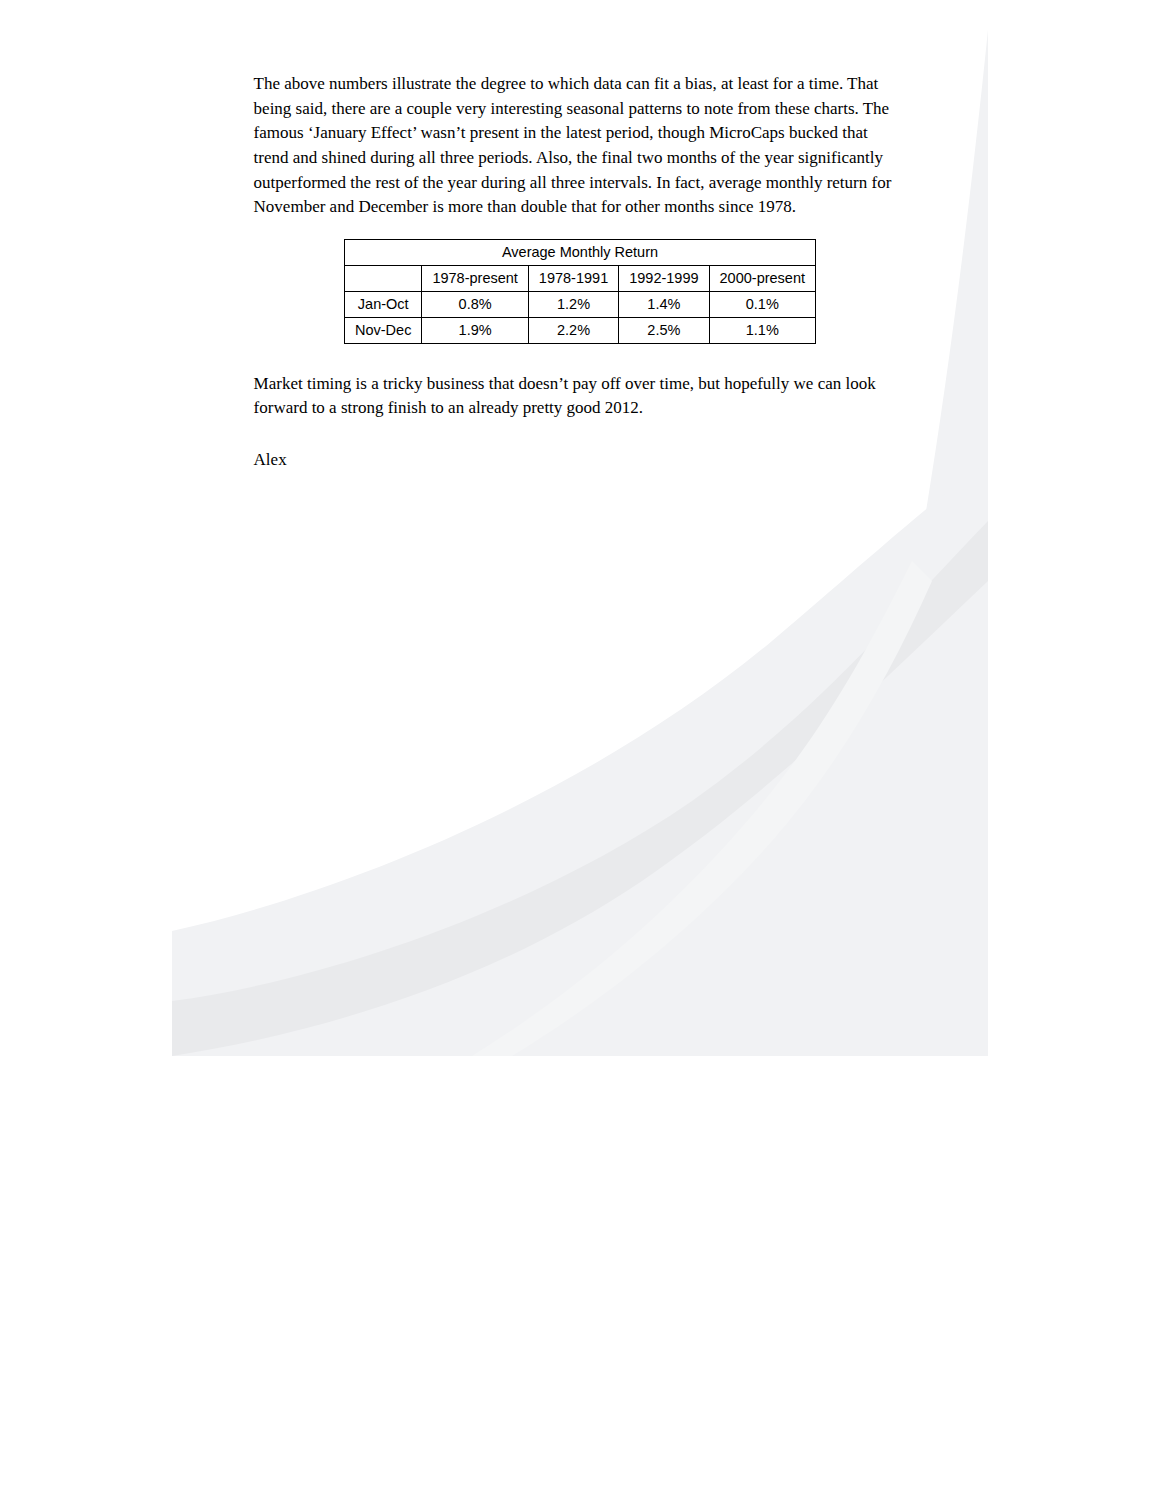The above numbers illustrate the degree to which data can fit a bias, at least for a time. That being said, there are a couple very interesting seasonal patterns to note from these charts. The famous ‘January Effect’ wasn’t present in the latest period, though MicroCaps bucked that trend and shined during all three periods. Also, the final two months of the year significantly outperformed the rest of the year during all three intervals. In fact, average monthly return for November and December is more than double that for other months since 1978.
| Average Monthly Return |
| | 1978-present | 1978-1991 | 1992-1999 | 2000-present |
| Jan-Oct | 0.8% | 1.2% | 1.4% | 0.1% |
| Nov-Dec | 1.9% | 2.2% | 2.5% | 1.1% |
Market timing is a tricky business that doesn’t pay off over time, but hopefully we can look forward to a strong finish to an already pretty good 2012.
Alex